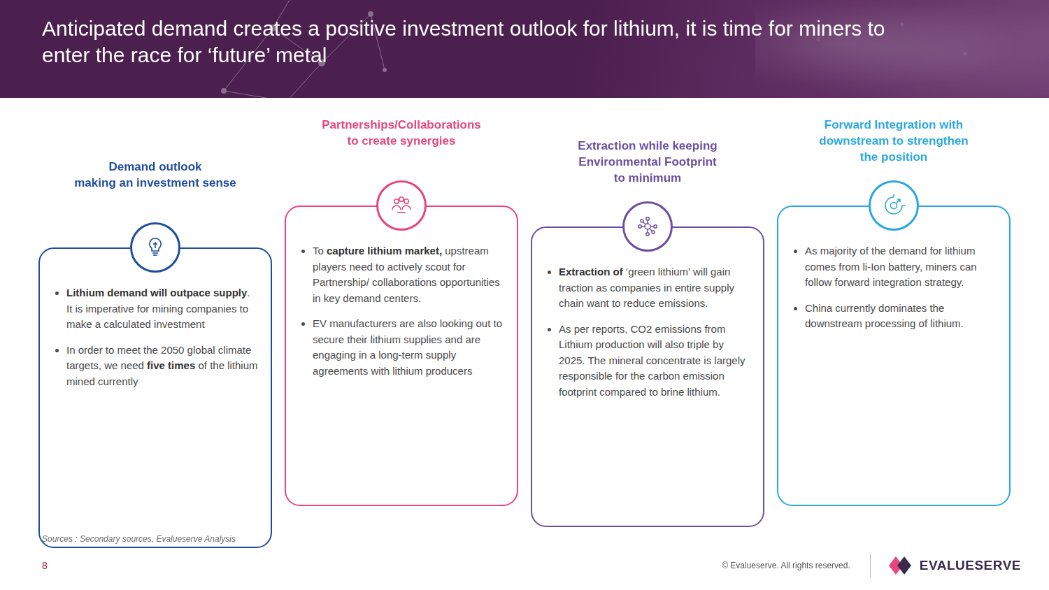Anticipated demand creates a positive investment outlook for lithium, it is time for miners to enter the race for ‘future’ metal
Demand outlook
making an investment sense
Lithium demand will outpace supply. It is imperative for mining companies to make a calculated investment
In order to meet the 2050 global climate targets, we need five times of the lithium mined currently
Partnerships/Collaborations
to create synergies
To capture lithium market, upstream players need to actively scout for Partnership/ collaborations opportunities in key demand centers.
EV manufacturers are also looking out to secure their lithium supplies and are engaging in a long-term supply agreements with lithium producers
Extraction while keeping
Environmental Footprint
to minimum
Extraction of ‘green lithium’ will gain traction as companies in entire supply chain want to reduce emissions.
As per reports, CO2 emissions from Lithium production will also triple by 2025. The mineral concentrate is largely responsible for the carbon emission footprint compared to brine lithium.
Forward Integration with
downstream to strengthen
the position
As majority of the demand for lithium comes from li-Ion battery, miners can follow forward integration strategy.
China currently dominates the downstream processing of lithium.
Sources : Secondary sources, Evalueserve Analysis
8 © Evalueserve. All rights reserved.
EVALUESERVE